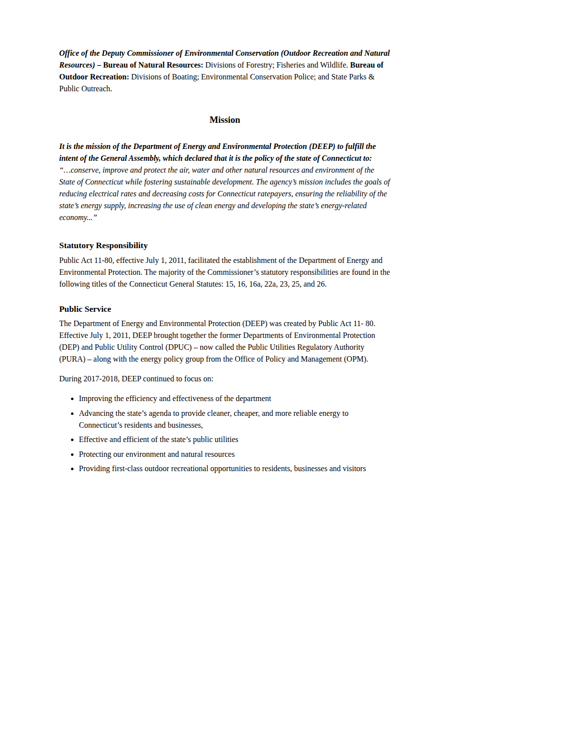Office of the Deputy Commissioner of Environmental Conservation (Outdoor Recreation and Natural Resources) – Bureau of Natural Resources: Divisions of Forestry; Fisheries and Wildlife. Bureau of Outdoor Recreation: Divisions of Boating; Environmental Conservation Police; and State Parks & Public Outreach.
Mission
It is the mission of the Department of Energy and Environmental Protection (DEEP) to fulfill the intent of the General Assembly, which declared that it is the policy of the state of Connecticut to:
“…conserve, improve and protect the air, water and other natural resources and environment of the State of Connecticut while fostering sustainable development. The agency’s mission includes the goals of reducing electrical rates and decreasing costs for Connecticut ratepayers, ensuring the reliability of the state’s energy supply, increasing the use of clean energy and developing the state’s energy-related economy...”
Statutory Responsibility
Public Act 11-80, effective July 1, 2011, facilitated the establishment of the Department of Energy and Environmental Protection. The majority of the Commissioner’s statutory responsibilities are found in the following titles of the Connecticut General Statutes: 15, 16, 16a, 22a, 23, 25, and 26.
Public Service
The Department of Energy and Environmental Protection (DEEP) was created by Public Act 11- 80. Effective July 1, 2011, DEEP brought together the former Departments of Environmental Protection (DEP) and Public Utility Control (DPUC) – now called the Public Utilities Regulatory Authority (PURA) – along with the energy policy group from the Office of Policy and Management (OPM).
During 2017-2018, DEEP continued to focus on:
Improving the efficiency and effectiveness of the department
Advancing the state’s agenda to provide cleaner, cheaper, and more reliable energy to Connecticut’s residents and businesses,
Effective and efficient of the state’s public utilities
Protecting our environment and natural resources
Providing first-class outdoor recreational opportunities to residents, businesses and visitors